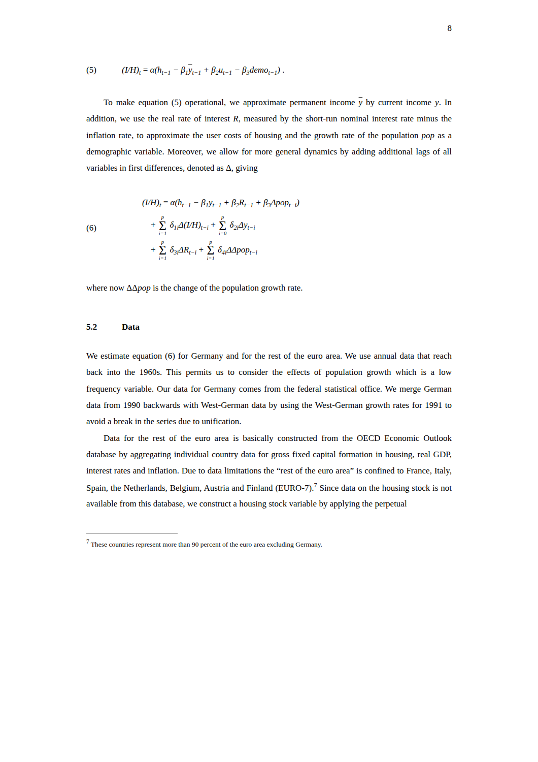8
(5)
(I/H)t = α(ht−1 − β1yt−1 + β2ut−1 − β3demot−1) .
To make equation (5) operational, we approximate permanent income y by current income y. In addition, we use the real rate of interest R, measured by the short-run nominal interest rate minus the inflation rate, to approximate the user costs of housing and the growth rate of the population pop as a demographic variable. Moreover, we allow for more general dynamics by adding additional lags of all variables in first differences, denoted as Δ, giving
(6)
(I/H)t = α(ht−1 − β1yt−1 + β2Rt−1 + β3Δpopt−i)
+ pΣi=1 δ1iΔ(I/H)t−i + pΣi=0 δ2iΔyt−i
+ pΣi=1 δ3iΔRt−i + pΣi=1 δ4iΔΔpopt−i
where now ΔΔ pop is the change of the population growth rate.
5.2 Data
We estimate equation (6) for Germany and for the rest of the euro area. We use annual data that reach back into the 1960s. This permits us to consider the effects of population growth which is a low frequency variable. Our data for Germany comes from the federal statistical office. We merge German data from 1990 backwards with West-German data by using the West-German growth rates for 1991 to avoid a break in the series due to unification.
Data for the rest of the euro area is basically constructed from the OECD Economic Outlook database by aggregating individual country data for gross fixed capital formation in housing, real GDP, interest rates and inflation. Due to data limitations the “rest of the euro area” is confined to France, Italy, Spain, the Netherlands, Belgium, Austria and Finland (EURO-7).7 Since data on the housing stock is not available from this database, we construct a housing stock variable by applying the perpetual
7 These countries represent more than 90 percent of the euro area excluding Germany.